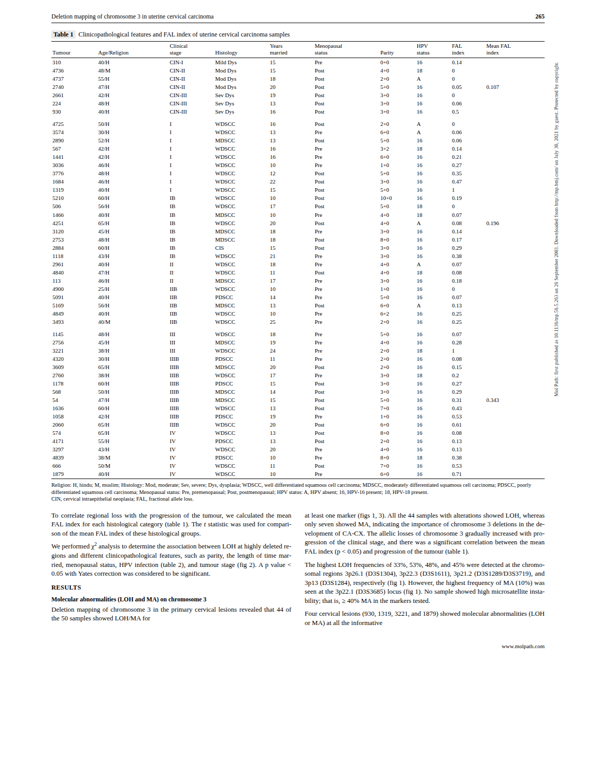Deletion mapping of chromosome 3 in uterine cervical carcinoma
265
Mol Path: first published as 10.1136/mp.56.5.263 on 26 September 2003. Downloaded from http://mp.bmj.com/ on July 30, 2021 by guest. Protected by copyright.
Table 1 Clinicopathological features and FAL index of uterine cervical carcinoma samples
| Tumour | Age/Religion | Clinical stage | Histology | Years married | Menopausal status | Parity | HPV status | FAL index | Mean FAL index |
| --- | --- | --- | --- | --- | --- | --- | --- | --- | --- |
| 310 | 40/H | CIN-I | Mild Dys | 15 | Pre | 0+0 | 16 | 0.14 | |
| 4736 | 48/M | CIN-II | Mod Dys | 15 | Post | 4+0 | 18 | 0 | |
| 4737 | 55/H | CIN-II | Mod Dys | 18 | Post | 2+0 | A | 0 | |
| 2740 | 47/H | CIN-II | Mod Dys | 20 | Post | 5+0 | 16 | 0.05 | 0.107 |
| 2661 | 42/H | CIN-III | Sev Dys | 19 | Post | 3+0 | 16 | 0 | |
| 224 | 48/H | CIN-III | Sev Dys | 13 | Post | 3+0 | 16 | 0.06 | |
| 930 | 40/H | CIN-III | Sev Dys | 16 | Post | 3+0 | 16 | 0.5 | |
| 4725 | 50/H | I | WDSCC | 16 | Post | 2+0 | A | 0 | |
| 3574 | 30/H | I | WDSCC | 13 | Pre | 6+0 | A | 0.06 | |
| 2890 | 52/H | I | MDSCC | 13 | Post | 5+0 | 16 | 0.06 | |
| 567 | 42/H | I | WDSCC | 16 | Pre | 3+2 | 18 | 0.14 | |
| 1441 | 42/H | I | WDSCC | 16 | Pre | 6+0 | 16 | 0.21 | |
| 3036 | 46/H | I | WDSCC | 10 | Pre | 1+0 | 16 | 0.27 | |
| 3776 | 48/H | I | WDSCC | 12 | Post | 5+0 | 16 | 0.35 | |
| 1684 | 46/H | I | WDSCC | 22 | Post | 3+0 | 16 | 0.47 | |
| 1319 | 40/H | I | WDSCC | 15 | Post | 5+0 | 16 | 1 | |
| 5210 | 60/H | IB | WDSCC | 10 | Post | 10+0 | 16 | 0.19 | |
| 506 | 56/H | IB | WDSCC | 17 | Post | 5+0 | 18 | 0 | |
| 1466 | 40/H | IB | MDSCC | 10 | Pre | 4+0 | 18 | 0.07 | |
| 4251 | 65/H | IB | WDSCC | 20 | Post | 4+0 | A | 0.08 | 0.196 |
| 3120 | 45/H | IB | MDSCC | 18 | Pre | 3+0 | 16 | 0.14 | |
| 2753 | 48/H | IB | MDSCC | 18 | Post | 8+0 | 16 | 0.17 | |
| 2884 | 60/H | IB | CIS | 15 | Post | 3+0 | 16 | 0.29 | |
| 1118 | 43/H | IB | WDSCC | 21 | Pre | 3+0 | 16 | 0.38 | |
| 2961 | 40/H | II | WDSCC | 18 | Pre | 4+0 | A | 0.07 | |
| 4840 | 47/H | II | WDSCC | 11 | Post | 4+0 | 18 | 0.08 | |
| 113 | 46/H | II | MDSCC | 17 | Pre | 3+0 | 16 | 0.18 | |
| 4900 | 25/H | IIB | WDSCC | 10 | Pre | 1+0 | 16 | 0 | |
| 5091 | 40/H | IIB | PDSCC | 14 | Pre | 5+0 | 16 | 0.07 | |
| 5169 | 56/H | IIB | MDSCC | 13 | Post | 6+0 | A | 0.13 | |
| 4849 | 40/H | IIB | WDSCC | 10 | Pre | 6+2 | 16 | 0.25 | |
| 3493 | 40/M | IIB | WDSCC | 25 | Pre | 2+0 | 16 | 0.25 | |
| 1145 | 48/H | III | WDSCC | 18 | Pre | 5+0 | 16 | 0.07 | |
| 2756 | 45/H | III | MDSCC | 19 | Pre | 4+0 | 16 | 0.28 | |
| 3221 | 38/H | III | WDSCC | 24 | Pre | 2+0 | 18 | 1 | |
| 4320 | 30/H | IIIB | PDSCC | 11 | Pre | 2+0 | 16 | 0.08 | |
| 3609 | 65/H | IIIB | MDSCC | 20 | Post | 2+0 | 16 | 0.15 | |
| 2760 | 38/H | IIIB | WDSCC | 17 | Pre | 3+0 | 18 | 0.2 | |
| 1178 | 60/H | IIIB | PDSCC | 15 | Post | 3+0 | 16 | 0.27 | |
| 568 | 50/H | IIIB | MDSCC | 14 | Post | 3+0 | 16 | 0.29 | |
| 54 | 47/H | IIIB | MDSCC | 15 | Post | 5+0 | 16 | 0.31 | 0.343 |
| 1636 | 60/H | IIIB | WDSCC | 13 | Post | 7+0 | 16 | 0.43 | |
| 1058 | 42/H | IIIB | PDSCC | 19 | Pre | 1+0 | 16 | 0.53 | |
| 2060 | 65/H | IIIB | WDSCC | 20 | Post | 6+0 | 16 | 0.61 | |
| 574 | 65/H | IV | WDSCC | 13 | Post | 8+0 | 16 | 0.08 | |
| 4171 | 55/H | IV | PDSCC | 13 | Post | 2+0 | 16 | 0.13 | |
| 3297 | 43/H | IV | WDSCC | 20 | Pre | 4+0 | 16 | 0.13 | |
| 4839 | 38/M | IV | PDSCC | 10 | Pre | 8+0 | 18 | 0.38 | |
| 666 | 50/M | IV | WDSCC | 11 | Post | 7+0 | 16 | 0.53 | |
| 1879 | 40/H | IV | WDSCC | 10 | Pre | 6+0 | 16 | 0.71 | |
Religion: H, hindu; M, muslim; Histology: Mod, moderate; Sev, severe; Dys, dysplasia; WDSCC, well differentiated squamous cell carcinoma; MDSCC, moderately differentiated squamous cell carcinoma; PDSCC, poorly differentiated squamous cell carcinoma; Menopausal status: Pre, premenopausal; Post, postmenopausal; HPV status: A, HPV absent; 16, HPV-16 present; 18, HPV-18 present.
CIN, cervical intraepithelial neoplasia; FAL, fractional allele loss.
To correlate regional loss with the progression of the tumour, we calculated the mean FAL index for each histological category (table 1). The t statistic was used for comparison of the mean FAL index of these histological groups.
We performed χ2 analysis to determine the association between LOH at highly deleted regions and different clinicopathological features, such as parity, the length of time married, menopausal status, HPV infection (table 2), and tumour stage (fig 2). A p value < 0.05 with Yates correction was considered to be significant.
RESULTS
Molecular abnormalities (LOH and MA) on chromosome 3
Deletion mapping of chromosome 3 in the primary cervical lesions revealed that 44 of the 50 samples showed LOH/MA for
at least one marker (figs 1, 3). All the 44 samples with alterations showed LOH, whereas only seven showed MA, indicating the importance of chromosome 3 deletions in the development of CA-CX. The allelic losses of chromosome 3 gradually increased with progression of the clinical stage, and there was a significant correlation between the mean FAL index (p < 0.05) and progression of the tumour (table 1).
The highest LOH frequencies of 33%, 53%, 48%, and 45% were detected at the chromosomal regions 3p26.1 (D3S1304), 3p22.3 (D3S1611), 3p21.2 (D3S1289/D3S3719), and 3p13 (D3S1284), respectively (fig 1). However, the highest frequency of MA (10%) was seen at the 3p22.1 (D3S3685) locus (fig 1). No sample showed high microsatellite instability; that is, ≥ 40% MA in the markers tested.
Four cervical lesions (930, 1319, 3221, and 1879) showed molecular abnormalities (LOH or MA) at all the informative
www.molpath.com